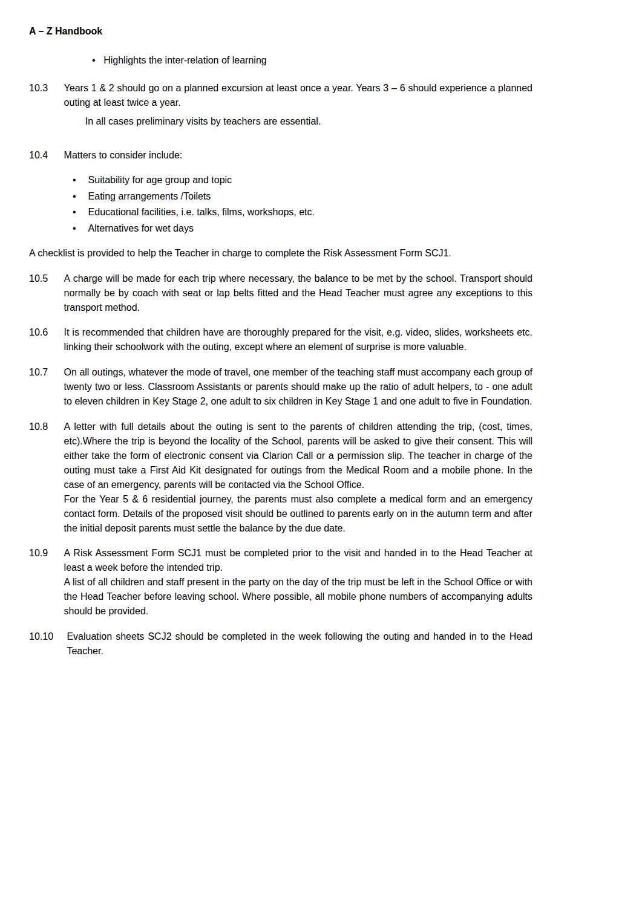A – Z Handbook
Highlights the inter-relation of learning
10.3
Years 1 & 2 should go on a planned excursion at least once a year. Years 3 – 6 should experience a planned outing at least twice a year.
In all cases preliminary visits by teachers are essential.
10.4
Matters to consider include:
Suitability for age group and topic
Eating arrangements /Toilets
Educational facilities, i.e. talks, films, workshops, etc.
Alternatives for wet days
A checklist is provided to help the Teacher in charge to complete the Risk Assessment Form SCJ1.
10.5
A charge will be made for each trip where necessary, the balance to be met by the school. Transport should normally be by coach with seat or lap belts fitted and the Head Teacher must agree any exceptions to this transport method.
10.6
It is recommended that children have are thoroughly prepared for the visit, e.g. video, slides, worksheets etc. linking their schoolwork with the outing, except where an element of surprise is more valuable.
10.7
On all outings, whatever the mode of travel, one member of the teaching staff must accompany each group of twenty two or less. Classroom Assistants or parents should make up the ratio of adult helpers, to - one adult to eleven children in Key Stage 2, one adult to six children in Key Stage 1 and one adult to five in Foundation.
10.8
A letter with full details about the outing is sent to the parents of children attending the trip, (cost, times, etc).Where the trip is beyond the locality of the School, parents will be asked to give their consent. This will either take the form of electronic consent via Clarion Call or a permission slip. The teacher in charge of the outing must take a First Aid Kit designated for outings from the Medical Room and a mobile phone. In the case of an emergency, parents will be contacted via the School Office.
For the Year 5 & 6 residential journey, the parents must also complete a medical form and an emergency contact form. Details of the proposed visit should be outlined to parents early on in the autumn term and after the initial deposit parents must settle the balance by the due date.
10.9
A Risk Assessment Form SCJ1 must be completed prior to the visit and handed in to the Head Teacher at least a week before the intended trip.
A list of all children and staff present in the party on the day of the trip must be left in the School Office or with the Head Teacher before leaving school. Where possible, all mobile phone numbers of accompanying adults should be provided.
10.10
Evaluation sheets SCJ2 should be completed in the week following the outing and handed in to the Head Teacher.